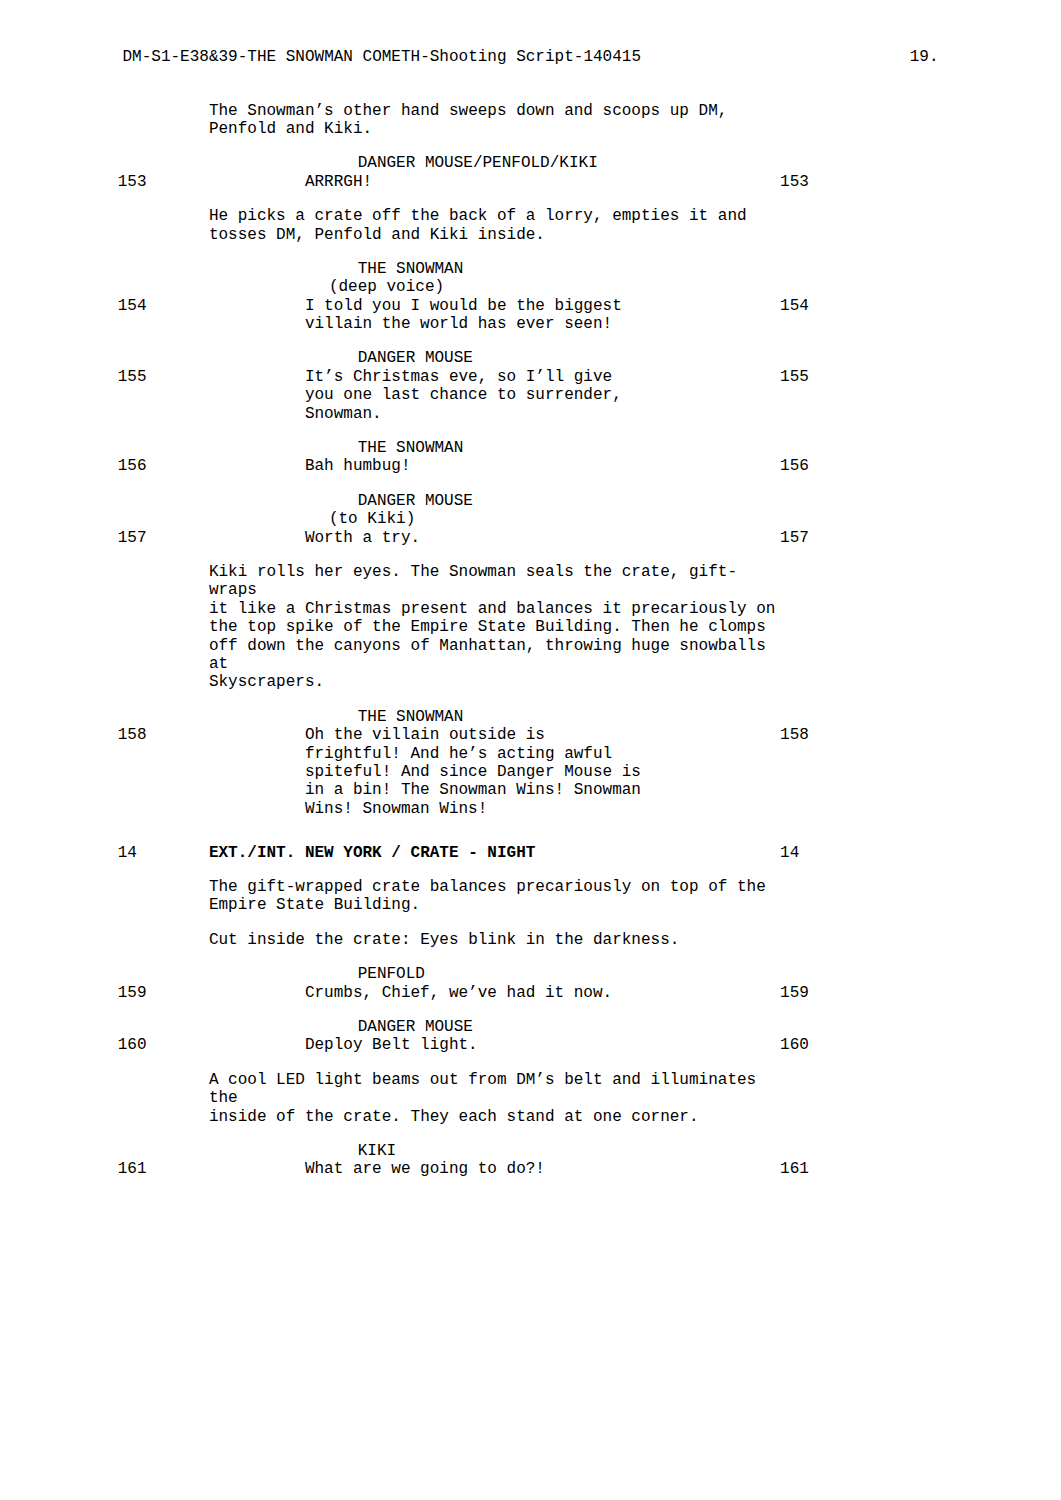DM-S1-E38&39-THE SNOWMAN COMETH-Shooting Script-140415 19.
The Snowman’s other hand sweeps down and scoops up DM,
Penfold and Kiki.
153153
DANGER MOUSE/PENFOLD/KIKI
ARRRGH!
He picks a crate off the back of a lorry, empties it and
tosses DM, Penfold and Kiki inside.
154154
THE SNOWMAN
(deep voice)
I told you I would be the biggest
villain the world has ever seen!
155155
DANGER MOUSE
It’s Christmas eve, so I’ll give
you one last chance to surrender,
Snowman.
156156
THE SNOWMAN
Bah humbug!
157157
DANGER MOUSE
(to Kiki)
Worth a try.
Kiki rolls her eyes. The Snowman seals the crate, gift-wraps
it like a Christmas present and balances it precariously on
the top spike of the Empire State Building. Then he clomps
off down the canyons of Manhattan, throwing huge snowballs at
Skyscrapers.
158158
THE SNOWMAN
Oh the villain outside is
frightful! And he’s acting awful
spiteful! And since Danger Mouse is
in a bin! The Snowman Wins! Snowman
Wins! Snowman Wins!
1414
EXT./INT. NEW YORK / CRATE - NIGHT
The gift-wrapped crate balances precariously on top of the
Empire State Building.
Cut inside the crate: Eyes blink in the darkness.
159159
PENFOLD
Crumbs, Chief, we’ve had it now.
160160
DANGER MOUSE
Deploy Belt light.
A cool LED light beams out from DM’s belt and illuminates the
inside of the crate. They each stand at one corner.
161161
KIKI
What are we going to do?!